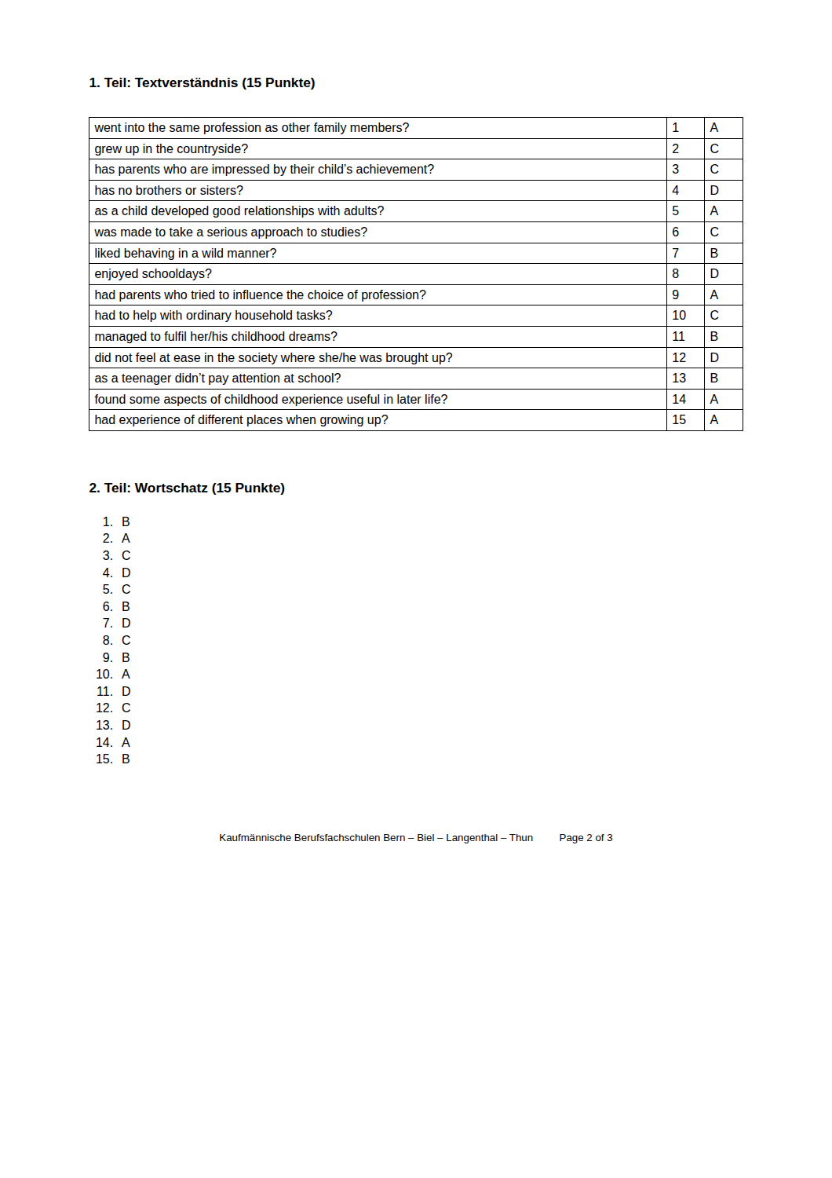1. Teil: Textverständnis (15 Punkte)
| went into the same profession as other family members? | 1 | A |
| grew up in the countryside? | 2 | C |
| has parents who are impressed by their child’s achievement? | 3 | C |
| has no brothers or sisters? | 4 | D |
| as a child developed good relationships with adults? | 5 | A |
| was made to take a serious approach to studies? | 6 | C |
| liked behaving in a wild manner? | 7 | B |
| enjoyed schooldays? | 8 | D |
| had parents who tried to influence the choice of profession? | 9 | A |
| had to help with ordinary household tasks? | 10 | C |
| managed to fulfil her/his childhood dreams? | 11 | B |
| did not feel at ease in the society where she/he was brought up? | 12 | D |
| as a teenager didn’t pay attention at school? | 13 | B |
| found some aspects of childhood experience useful in later life? | 14 | A |
| had experience of different places when growing up? | 15 | A |
2. Teil: Wortschatz (15 Punkte)
B
A
C
D
C
B
D
C
B
A
D
C
D
A
B
Kaufmännische Berufsfachschulen Bern – Biel – Langenthal – ThunPage 2 of 3